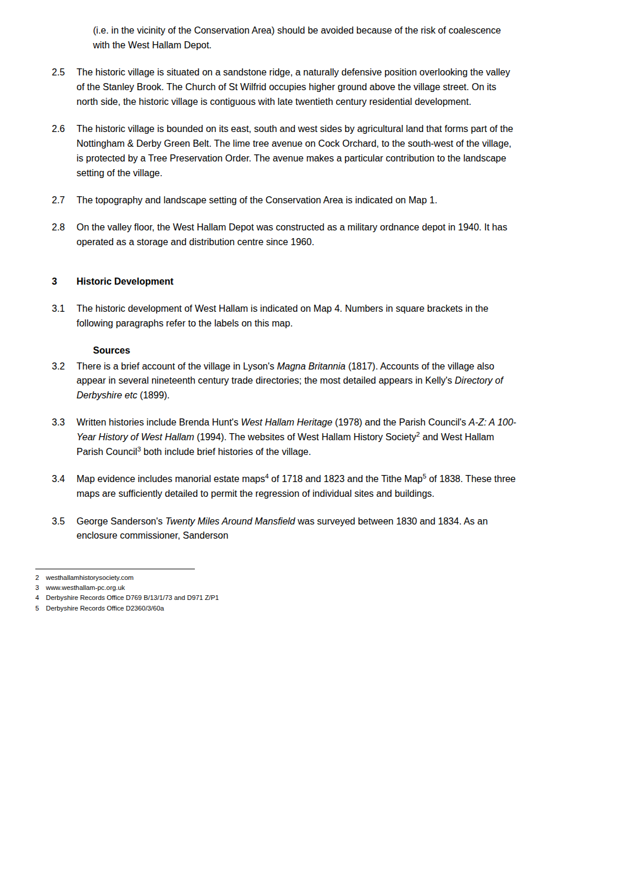(i.e. in the vicinity of the Conservation Area) should be avoided because of the risk of coalescence with the West Hallam Depot.
2.5
The historic village is situated on a sandstone ridge, a naturally defensive position overlooking the valley of the Stanley Brook. The Church of St Wilfrid occupies higher ground above the village street. On its north side, the historic village is contiguous with late twentieth century residential development.
2.6
The historic village is bounded on its east, south and west sides by agricultural land that forms part of the Nottingham & Derby Green Belt. The lime tree avenue on Cock Orchard, to the south-west of the village, is protected by a Tree Preservation Order. The avenue makes a particular contribution to the landscape setting of the village.
2.7
The topography and landscape setting of the Conservation Area is indicated on Map 1.
2.8
On the valley floor, the West Hallam Depot was constructed as a military ordnance depot in 1940. It has operated as a storage and distribution centre since 1960.
3 Historic Development
3.1
The historic development of West Hallam is indicated on Map 4. Numbers in square brackets in the following paragraphs refer to the labels on this map.
Sources
3.2
There is a brief account of the village in Lyson's Magna Britannia (1817). Accounts of the village also appear in several nineteenth century trade directories; the most detailed appears in Kelly's Directory of Derbyshire etc (1899).
3.3
Written histories include Brenda Hunt's West Hallam Heritage (1978) and the Parish Council's A-Z: A 100-Year History of West Hallam (1994). The websites of West Hallam History Society2 and West Hallam Parish Council3 both include brief histories of the village.
3.4
Map evidence includes manorial estate maps4 of 1718 and 1823 and the Tithe Map5 of 1838. These three maps are sufficiently detailed to permit the regression of individual sites and buildings.
3.5
George Sanderson's Twenty Miles Around Mansfield was surveyed between 1830 and 1834. As an enclosure commissioner, Sanderson
2 westhallamhistorysociety.com
3 www.westhallam-pc.org.uk
4 Derbyshire Records Office D769 B/13/1/73 and D971 Z/P1
5 Derbyshire Records Office D2360/3/60a